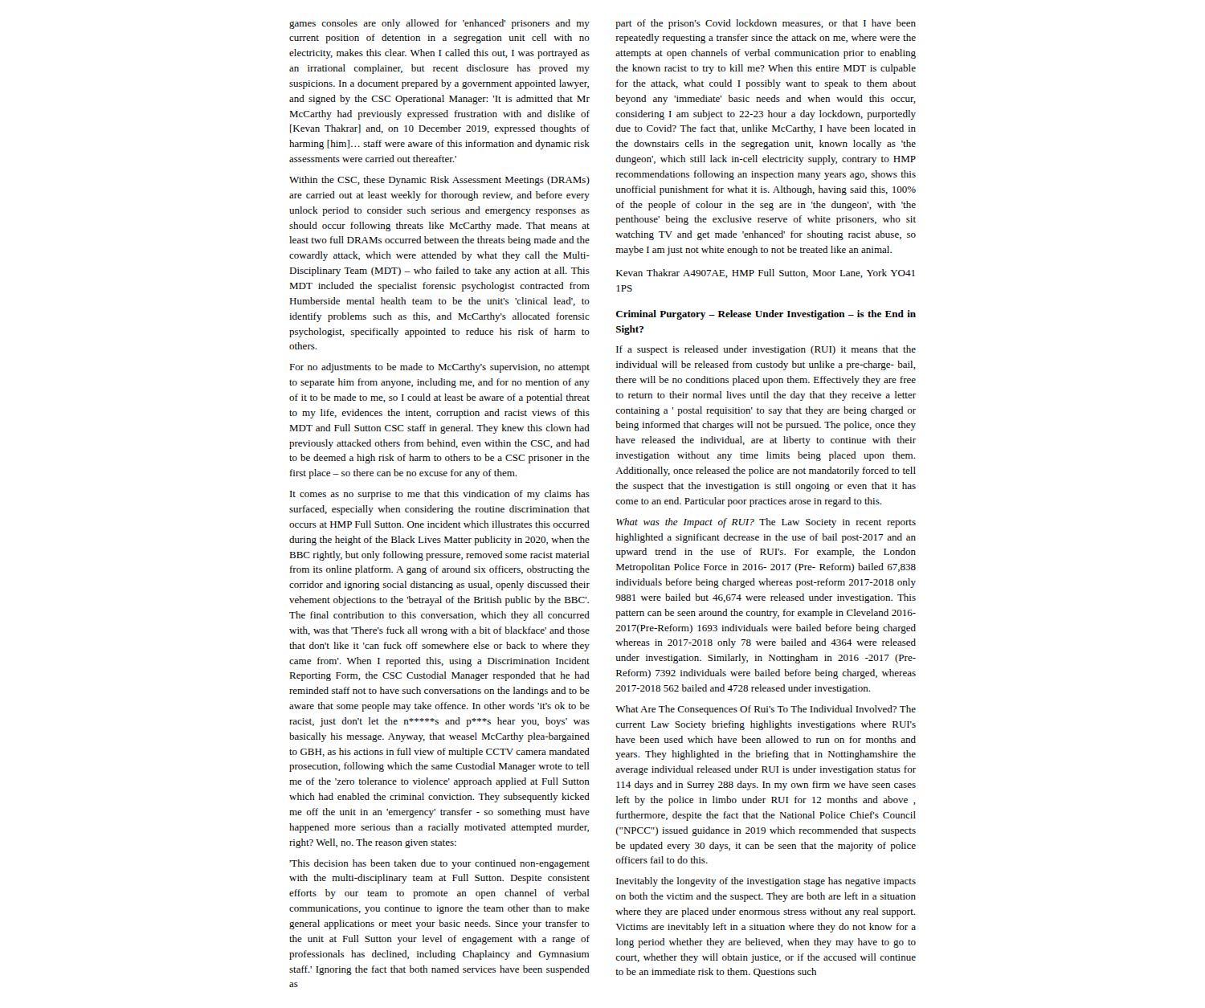games consoles are only allowed for 'enhanced' prisoners and my current position of detention in a segregation unit cell with no electricity, makes this clear. When I called this out, I was portrayed as an irrational complainer, but recent disclosure has proved my suspicions. In a document prepared by a government appointed lawyer, and signed by the CSC Operational Manager: 'It is admitted that Mr McCarthy had previously expressed frustration with and dislike of [Kevan Thakrar] and, on 10 December 2019, expressed thoughts of harming [him]… staff were aware of this information and dynamic risk assessments were carried out thereafter.'
Within the CSC, these Dynamic Risk Assessment Meetings (DRAMs) are carried out at least weekly for thorough review, and before every unlock period to consider such serious and emergency responses as should occur following threats like McCarthy made. That means at least two full DRAMs occurred between the threats being made and the cowardly attack, which were attended by what they call the Multi-Disciplinary Team (MDT) – who failed to take any action at all. This MDT included the specialist forensic psychologist contracted from Humberside mental health team to be the unit's 'clinical lead', to identify problems such as this, and McCarthy's allocated forensic psychologist, specifically appointed to reduce his risk of harm to others.
For no adjustments to be made to McCarthy's supervision, no attempt to separate him from anyone, including me, and for no mention of any of it to be made to me, so I could at least be aware of a potential threat to my life, evidences the intent, corruption and racist views of this MDT and Full Sutton CSC staff in general. They knew this clown had previously attacked others from behind, even within the CSC, and had to be deemed a high risk of harm to others to be a CSC prisoner in the first place – so there can be no excuse for any of them.
It comes as no surprise to me that this vindication of my claims has surfaced, especially when considering the routine discrimination that occurs at HMP Full Sutton. One incident which illustrates this occurred during the height of the Black Lives Matter publicity in 2020, when the BBC rightly, but only following pressure, removed some racist material from its online platform. A gang of around six officers, obstructing the corridor and ignoring social distancing as usual, openly discussed their vehement objections to the 'betrayal of the British public by the BBC'. The final contribution to this conversation, which they all concurred with, was that 'There's fuck all wrong with a bit of blackface' and those that don't like it 'can fuck off somewhere else or back to where they came from'. When I reported this, using a Discrimination Incident Reporting Form, the CSC Custodial Manager responded that he had reminded staff not to have such conversations on the landings and to be aware that some people may take offence. In other words 'it's ok to be racist, just don't let the n*****s and p***s hear you, boys' was basically his message. Anyway, that weasel McCarthy plea-bargained to GBH, as his actions in full view of multiple CCTV camera mandated prosecution, following which the same Custodial Manager wrote to tell me of the 'zero tolerance to violence' approach applied at Full Sutton which had enabled the criminal conviction. They subsequently kicked me off the unit in an 'emergency' transfer - so something must have happened more serious than a racially motivated attempted murder, right? Well, no. The reason given states:
'This decision has been taken due to your continued non-engagement with the multi-disciplinary team at Full Sutton. Despite consistent efforts by our team to promote an open channel of verbal communications, you continue to ignore the team other than to make general applications or meet your basic needs. Since your transfer to the unit at Full Sutton your level of engagement with a range of professionals has declined, including Chaplaincy and Gymnasium staff.' Ignoring the fact that both named services have been suspended as
part of the prison's Covid lockdown measures, or that I have been repeatedly requesting a transfer since the attack on me, where were the attempts at open channels of verbal communication prior to enabling the known racist to try to kill me? When this entire MDT is culpable for the attack, what could I possibly want to speak to them about beyond any 'immediate' basic needs and when would this occur, considering I am subject to 22-23 hour a day lockdown, purportedly due to Covid? The fact that, unlike McCarthy, I have been located in the downstairs cells in the segregation unit, known locally as 'the dungeon', which still lack in-cell electricity supply, contrary to HMP recommendations following an inspection many years ago, shows this unofficial punishment for what it is. Although, having said this, 100% of the people of colour in the seg are in 'the dungeon', with 'the penthouse' being the exclusive reserve of white prisoners, who sit watching TV and get made 'enhanced' for shouting racist abuse, so maybe I am just not white enough to not be treated like an animal.
Kevan Thakrar A4907AE, HMP Full Sutton, Moor Lane, York YO41 1PS
Criminal Purgatory – Release Under Investigation – is the End in Sight?
If a suspect is released under investigation (RUI) it means that the individual will be released from custody but unlike a pre-charge- bail, there will be no conditions placed upon them. Effectively they are free to return to their normal lives until the day that they receive a letter containing a ' postal requisition' to say that they are being charged or being informed that charges will not be pursued. The police, once they have released the individual, are at liberty to continue with their investigation without any time limits being placed upon them. Additionally, once released the police are not mandatorily forced to tell the suspect that the investigation is still ongoing or even that it has come to an end. Particular poor practices arose in regard to this.
What was the Impact of RUI? The Law Society in recent reports highlighted a significant decrease in the use of bail post-2017 and an upward trend in the use of RUI's. For example, the London Metropolitan Police Force in 2016- 2017 (Pre- Reform) bailed 67,838 individuals before being charged whereas post-reform 2017-2018 only 9881 were bailed but 46,674 were released under investigation. This pattern can be seen around the country, for example in Cleveland 2016-2017(Pre-Reform) 1693 individuals were bailed before being charged whereas in 2017-2018 only 78 were bailed and 4364 were released under investigation. Similarly, in Nottingham in 2016 -2017 (Pre-Reform) 7392 individuals were bailed before being charged, whereas 2017-2018 562 bailed and 4728 released under investigation.
What Are The Consequences Of Rui's To The Individual Involved? The current Law Society briefing highlights investigations where RUI's have been used which have been allowed to run on for months and years. They highlighted in the briefing that in Nottinghamshire the average individual released under RUI is under investigation status for 114 days and in Surrey 288 days. In my own firm we have seen cases left by the police in limbo under RUI for 12 months and above , furthermore, despite the fact that the National Police Chief's Council ("NPCC") issued guidance in 2019 which recommended that suspects be updated every 30 days, it can be seen that the majority of police officers fail to do this.
Inevitably the longevity of the investigation stage has negative impacts on both the victim and the suspect. They are both are left in a situation where they are placed under enormous stress without any real support. Victims are inevitably left in a situation where they do not know for a long period whether they are believed, when they may have to go to court, whether they will obtain justice, or if the accused will continue to be an immediate risk to them. Questions such